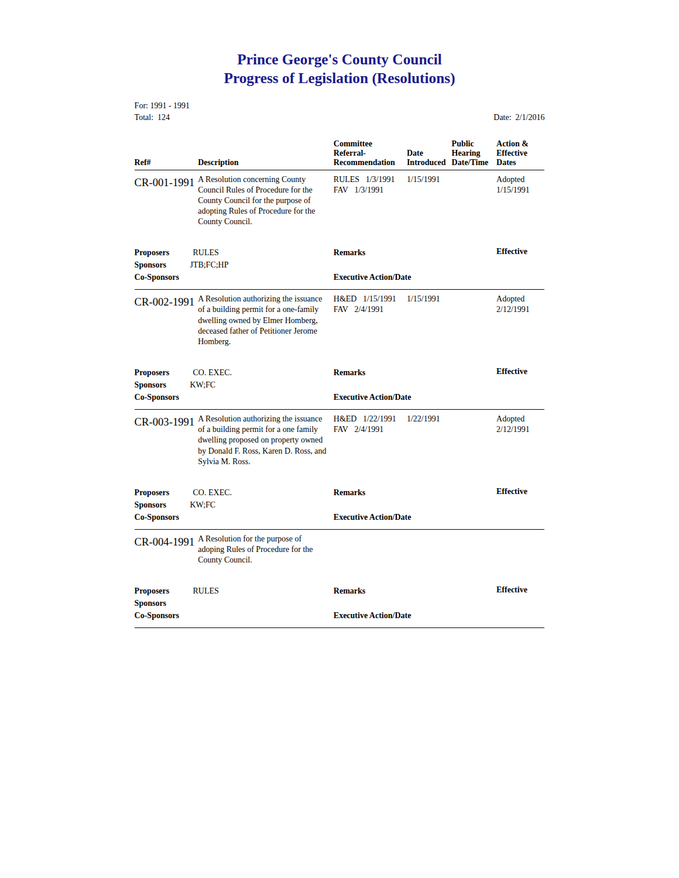Prince George's County Council Progress of Legislation (Resolutions)
For: 1991 - 1991
Total: 124
Date: 2/1/2016
| Ref# | Description | Committee Referral- Recommendation | Date Introduced | Public Hearing Date/Time | Action & Effective Dates |
| --- | --- | --- | --- | --- | --- |
| CR-001-1991 | A Resolution concerning County Council Rules of Procedure for the County Council for the purpose of adopting Rules of Procedure for the County Council. | RULES 1/3/1991 FAV 1/3/1991 | 1/15/1991 | | Adopted 1/15/1991 |
| Proposers RULES Sponsors JTB;FC;HP Co-Sponsors | Remarks Executive Action/Date | Effective |
| CR-002-1991 | A Resolution authorizing the issuance of a building permit for a one-family dwelling owned by Elmer Homberg, deceased father of Petitioner Jerome Homberg. | H&ED 1/15/1991 FAV 2/4/1991 | 1/15/1991 | | Adopted 2/12/1991 |
| Proposers CO. EXEC. Sponsors KW;FC Co-Sponsors | Remarks Executive Action/Date | Effective |
| CR-003-1991 | A Resolution authorizing the issuance of a building permit for a one family dwelling proposed on property owned by Donald F. Ross, Karen D. Ross, and Sylvia M. Ross. | H&ED 1/22/1991 FAV 2/4/1991 | 1/22/1991 | | Adopted 2/12/1991 |
| Proposers CO. EXEC. Sponsors KW;FC Co-Sponsors | Remarks Executive Action/Date | Effective |
| CR-004-1991 | A Resolution for the purpose of adoping Rules of Procedure for the County Council. | | | | |
| Proposers RULES Sponsors Co-Sponsors | Remarks Executive Action/Date | Effective |